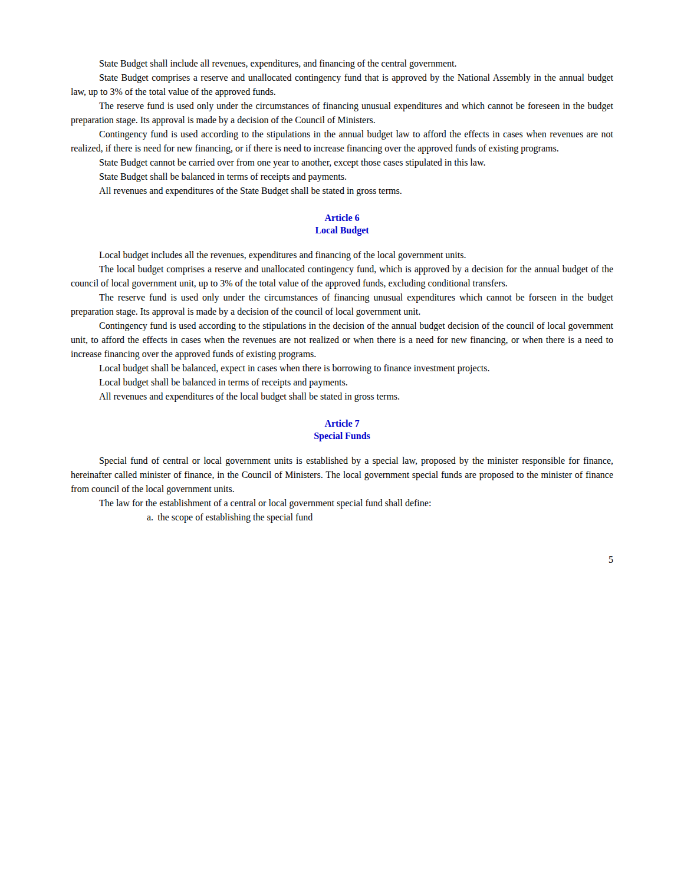State Budget shall include all revenues, expenditures, and financing of the central government.
State Budget comprises a reserve and unallocated contingency fund that is approved by the National Assembly in the annual budget law, up to 3% of the total value of the approved funds.
The reserve fund is used only under the circumstances of financing unusual expenditures and which cannot be foreseen in the budget preparation stage. Its approval is made by a decision of the Council of Ministers.
Contingency fund is used according to the stipulations in the annual budget law to afford the effects in cases when revenues are not realized, if there is need for new financing, or if there is need to increase financing over the approved funds of existing programs.
State Budget cannot be carried over from one year to another, except those cases stipulated in this law.
State Budget shall be balanced in terms of receipts and payments.
All revenues and expenditures of the State Budget shall be stated in gross terms.
Article 6 Local Budget
Local budget includes all the revenues, expenditures and financing of the local government units.
The local budget comprises a reserve and unallocated contingency fund, which is approved by a decision for the annual budget of the council of local government unit, up to 3% of the total value of the approved funds, excluding conditional transfers.
The reserve fund is used only under the circumstances of financing unusual expenditures which cannot be forseen in the budget preparation stage. Its approval is made by a decision of the council of local government unit.
Contingency fund is used according to the stipulations in the decision of the annual budget decision of the council of local government unit, to afford the effects in cases when the revenues are not realized or when there is a need for new financing, or when there is a need to increase financing over the approved funds of existing programs.
Local budget shall be balanced, expect in cases when there is borrowing to finance investment projects.
Local budget shall be balanced in terms of receipts and payments.
All revenues and expenditures of the local budget shall be stated in gross terms.
Article 7 Special Funds
Special fund of central or local government units is established by a special law, proposed by the minister responsible for finance, hereinafter called minister of finance, in the Council of Ministers. The local government special funds are proposed to the minister of finance from council of the local government units.
The law for the establishment of a central or local government special fund shall define:
the scope of establishing the special fund
5